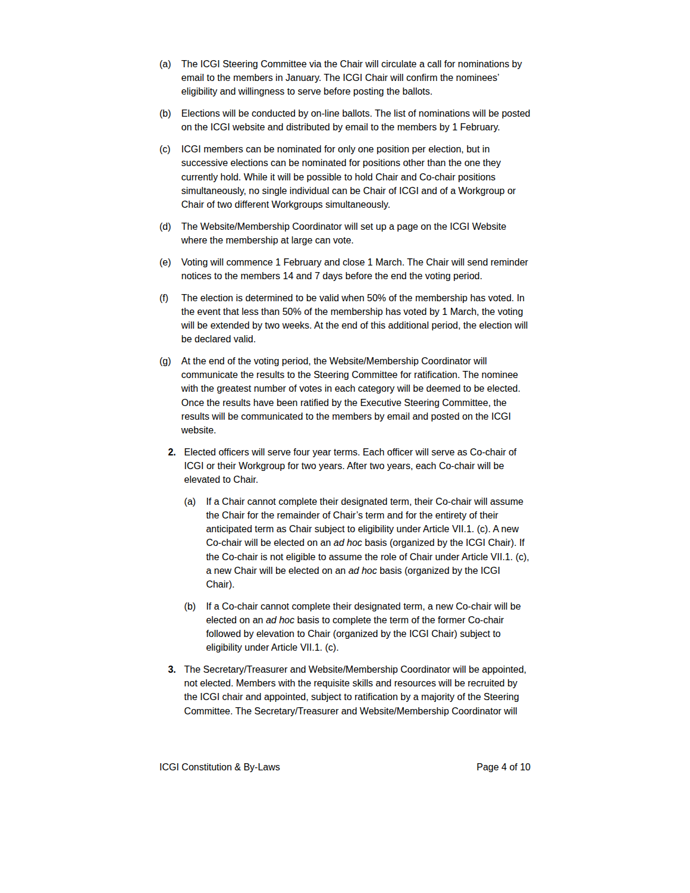(a) The ICGI Steering Committee via the Chair will circulate a call for nominations by email to the members in January. The ICGI Chair will confirm the nominees’ eligibility and willingness to serve before posting the ballots.
(b) Elections will be conducted by on-line ballots. The list of nominations will be posted on the ICGI website and distributed by email to the members by 1 February.
(c) ICGI members can be nominated for only one position per election, but in successive elections can be nominated for positions other than the one they currently hold. While it will be possible to hold Chair and Co-chair positions simultaneously, no single individual can be Chair of ICGI and of a Workgroup or Chair of two different Workgroups simultaneously.
(d) The Website/Membership Coordinator will set up a page on the ICGI Website where the membership at large can vote.
(e) Voting will commence 1 February and close 1 March. The Chair will send reminder notices to the members 14 and 7 days before the end the voting period.
(f) The election is determined to be valid when 50% of the membership has voted. In the event that less than 50% of the membership has voted by 1 March, the voting will be extended by two weeks. At the end of this additional period, the election will be declared valid.
(g) At the end of the voting period, the Website/Membership Coordinator will communicate the results to the Steering Committee for ratification. The nominee with the greatest number of votes in each category will be deemed to be elected. Once the results have been ratified by the Executive Steering Committee, the results will be communicated to the members by email and posted on the ICGI website.
2. Elected officers will serve four year terms. Each officer will serve as Co-chair of ICGI or their Workgroup for two years. After two years, each Co-chair will be elevated to Chair.
(a) If a Chair cannot complete their designated term, their Co-chair will assume the Chair for the remainder of Chair’s term and for the entirety of their anticipated term as Chair subject to eligibility under Article VII.1. (c). A new Co-chair will be elected on an ad hoc basis (organized by the ICGI Chair). If the Co-chair is not eligible to assume the role of Chair under Article VII.1. (c), a new Chair will be elected on an ad hoc basis (organized by the ICGI Chair).
(b) If a Co-chair cannot complete their designated term, a new Co-chair will be elected on an ad hoc basis to complete the term of the former Co-chair followed by elevation to Chair (organized by the ICGI Chair) subject to eligibility under Article VII.1. (c).
3. The Secretary/Treasurer and Website/Membership Coordinator will be appointed, not elected. Members with the requisite skills and resources will be recruited by the ICGI chair and appointed, subject to ratification by a majority of the Steering Committee. The Secretary/Treasurer and Website/Membership Coordinator will
ICGI Constitution & By-Laws Page 4 of 10